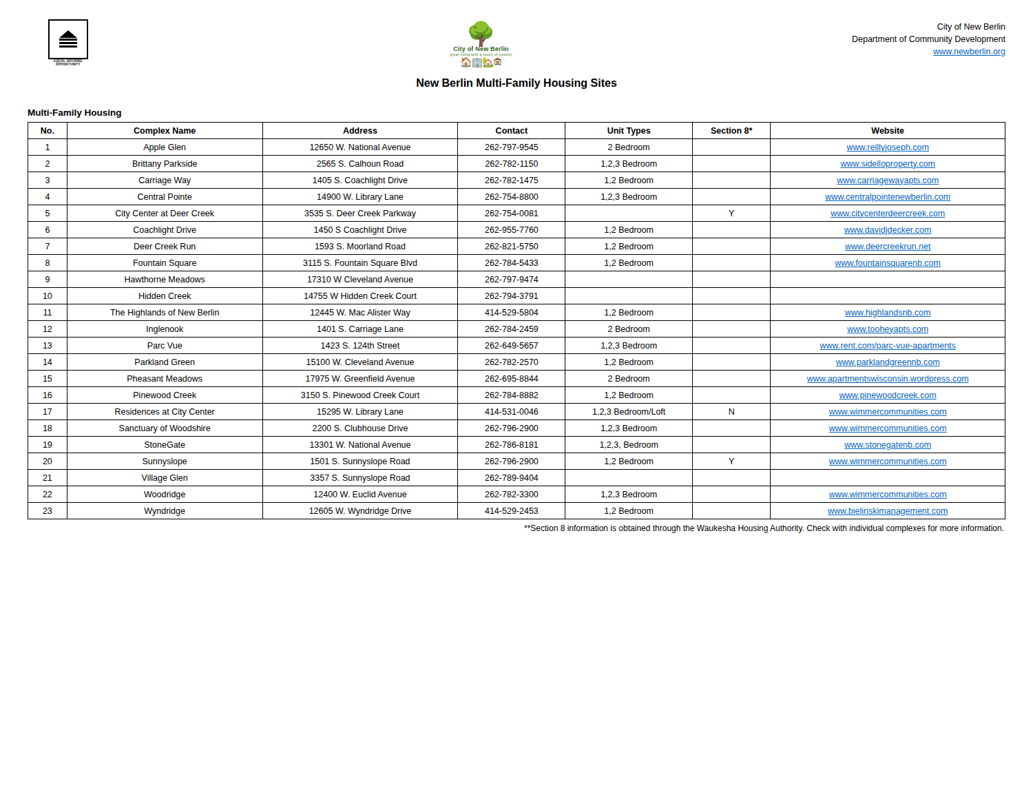EQUAL HOUSING
OPPORTUNITY
🌳
City of New Berlin
great living with a touch of country
🏠🏢🏡🏚
City of New Berlin
Department of Community Development
www.newberlin.org
New Berlin Multi-Family Housing Sites
Multi-Family Housing
| No. | Complex Name | Address | Contact | Unit Types | Section 8* | Website |
| --- | --- | --- | --- | --- | --- | --- |
| 1 | Apple Glen | 12650 W. National Avenue | 262-797-9545 | 2 Bedroom | | www.reillyjoseph.com |
| 2 | Brittany Parkside | 2565 S. Calhoun Road | 262-782-1150 | 1,2,3 Bedroom | | www.sidelloproperty.com |
| 3 | Carriage Way | 1405 S. Coachlight Drive | 262-782-1475 | 1,2 Bedroom | | www.carriagewayapts.com |
| 4 | Central Pointe | 14900 W. Library Lane | 262-754-8800 | 1,2,3 Bedroom | | www.centralpointenewberlin.com |
| 5 | City Center at Deer Creek | 3535 S. Deer Creek Parkway | 262-754-0081 | | Y | www.citycenterdeercreek.com |
| 6 | Coachlight Drive | 1450 S Coachlight Drive | 262-955-7760 | 1,2 Bedroom | | www.davidjdecker.com |
| 7 | Deer Creek Run | 1593 S. Moorland Road | 262-821-5750 | 1,2 Bedroom | | www.deercreekrun.net |
| 8 | Fountain Square | 3115 S. Fountain Square Blvd | 262-784-5433 | 1,2 Bedroom | | www.fountainsquarenb.com |
| 9 | Hawthorne Meadows | 17310 W Cleveland Avenue | 262-797-9474 | | | |
| 10 | Hidden Creek | 14755 W Hidden Creek Court | 262-794-3791 | | | |
| 11 | The Highlands of New Berlin | 12445 W. Mac Alister Way | 414-529-5804 | 1,2 Bedroom | | www.highlandsnb.com |
| 12 | Inglenook | 1401 S. Carriage Lane | 262-784-2459 | 2 Bedroom | | www.tooheyapts.com |
| 13 | Parc Vue | 1423 S. 124th Street | 262-649-5657 | 1,2,3 Bedroom | | www.rent.com/parc-vue-apartments |
| 14 | Parkland Green | 15100 W. Cleveland Avenue | 262-782-2570 | 1,2 Bedroom | | www.parklandgreennb.com |
| 15 | Pheasant Meadows | 17975 W. Greenfield Avenue | 262-695-8844 | 2 Bedroom | | www.apartmentswisconsin.wordpress.com |
| 16 | Pinewood Creek | 3150 S. Pinewood Creek Court | 262-784-8882 | 1,2 Bedroom | | www.pinewoodcreek.com |
| 17 | Residences at City Center | 15295 W. Library Lane | 414-531-0046 | 1,2,3 Bedroom/Loft | N | www.wimmercommunities.com |
| 18 | Sanctuary of Woodshire | 2200 S. Clubhouse Drive | 262-796-2900 | 1,2,3 Bedroom | | www.wimmercommunities.com |
| 19 | StoneGate | 13301 W. National Avenue | 262-786-8181 | 1,2,3, Bedroom | | www.stonegatenb.com |
| 20 | Sunnyslope | 1501 S. Sunnyslope Road | 262-796-2900 | 1,2 Bedroom | Y | www.wimmercommunities.com |
| 21 | Village Glen | 3357 S. Sunnyslope Road | 262-789-9404 | | | |
| 22 | Woodridge | 12400 W. Euclid Avenue | 262-782-3300 | 1,2,3 Bedroom | | www.wimmercommunities.com |
| 23 | Wyndridge | 12605 W. Wyndridge Drive | 414-529-2453 | 1,2 Bedroom | | www.bielinskimanagement.com |
**Section 8 information is obtained through the Waukesha Housing Authority. Check with individual complexes for more information.